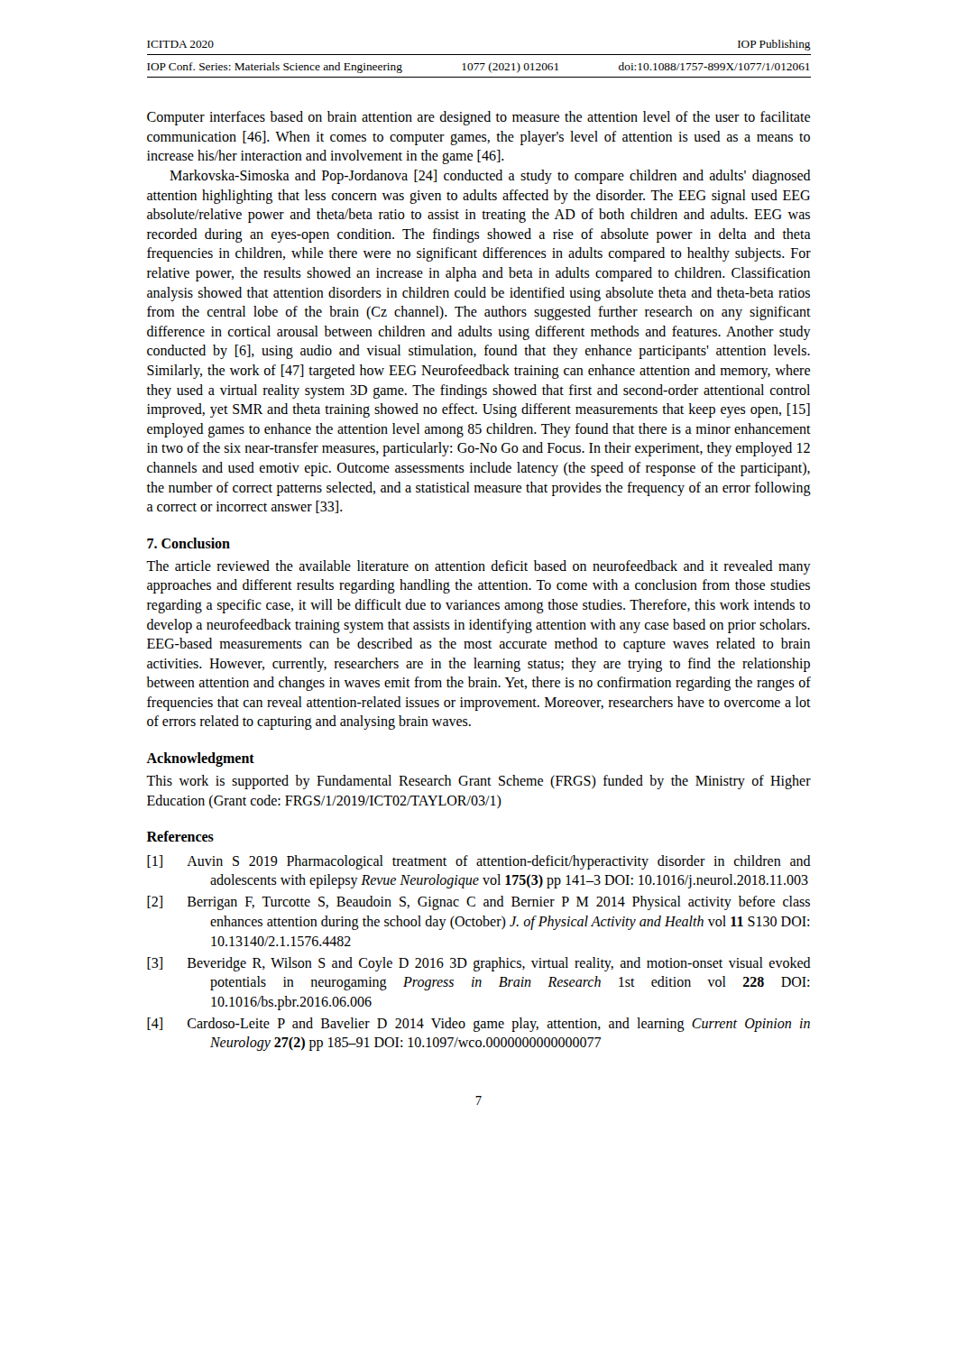ICITDA 2020 IOP Publishing
IOP Conf. Series: Materials Science and Engineering 1077 (2021) 012061 doi:10.1088/1757-899X/1077/1/012061
Computer interfaces based on brain attention are designed to measure the attention level of the user to facilitate communication [46]. When it comes to computer games, the player's level of attention is used as a means to increase his/her interaction and involvement in the game [46].
Markovska-Simoska and Pop-Jordanova [24] conducted a study to compare children and adults' diagnosed attention highlighting that less concern was given to adults affected by the disorder. The EEG signal used EEG absolute/relative power and theta/beta ratio to assist in treating the AD of both children and adults. EEG was recorded during an eyes-open condition. The findings showed a rise of absolute power in delta and theta frequencies in children, while there were no significant differences in adults compared to healthy subjects. For relative power, the results showed an increase in alpha and beta in adults compared to children. Classification analysis showed that attention disorders in children could be identified using absolute theta and theta-beta ratios from the central lobe of the brain (Cz channel). The authors suggested further research on any significant difference in cortical arousal between children and adults using different methods and features. Another study conducted by [6], using audio and visual stimulation, found that they enhance participants' attention levels. Similarly, the work of [47] targeted how EEG Neurofeedback training can enhance attention and memory, where they used a virtual reality system 3D game. The findings showed that first and second-order attentional control improved, yet SMR and theta training showed no effect. Using different measurements that keep eyes open, [15] employed games to enhance the attention level among 85 children. They found that there is a minor enhancement in two of the six near-transfer measures, particularly: Go-No Go and Focus. In their experiment, they employed 12 channels and used emotiv epic. Outcome assessments include latency (the speed of response of the participant), the number of correct patterns selected, and a statistical measure that provides the frequency of an error following a correct or incorrect answer [33].
7. Conclusion
The article reviewed the available literature on attention deficit based on neurofeedback and it revealed many approaches and different results regarding handling the attention. To come with a conclusion from those studies regarding a specific case, it will be difficult due to variances among those studies. Therefore, this work intends to develop a neurofeedback training system that assists in identifying attention with any case based on prior scholars. EEG-based measurements can be described as the most accurate method to capture waves related to brain activities. However, currently, researchers are in the learning status; they are trying to find the relationship between attention and changes in waves emit from the brain. Yet, there is no confirmation regarding the ranges of frequencies that can reveal attention-related issues or improvement. Moreover, researchers have to overcome a lot of errors related to capturing and analysing brain waves.
Acknowledgment
This work is supported by Fundamental Research Grant Scheme (FRGS) funded by the Ministry of Higher Education (Grant code: FRGS/1/2019/ICT02/TAYLOR/03/1)
References
[1] Auvin S 2019 Pharmacological treatment of attention-deficit/hyperactivity disorder in children and adolescents with epilepsy Revue Neurologique vol 175(3) pp 141–3 DOI: 10.1016/j.neurol.2018.11.003
[2] Berrigan F, Turcotte S, Beaudoin S, Gignac C and Bernier P M 2014 Physical activity before class enhances attention during the school day (October) J. of Physical Activity and Health vol 11 S130 DOI: 10.13140/2.1.1576.4482
[3] Beveridge R, Wilson S and Coyle D 2016 3D graphics, virtual reality, and motion-onset visual evoked potentials in neurogaming Progress in Brain Research 1st edition vol 228 DOI: 10.1016/bs.pbr.2016.06.006
[4] Cardoso-Leite P and Bavelier D 2014 Video game play, attention, and learning Current Opinion in Neurology 27(2) pp 185–91 DOI: 10.1097/wco.0000000000000077
7